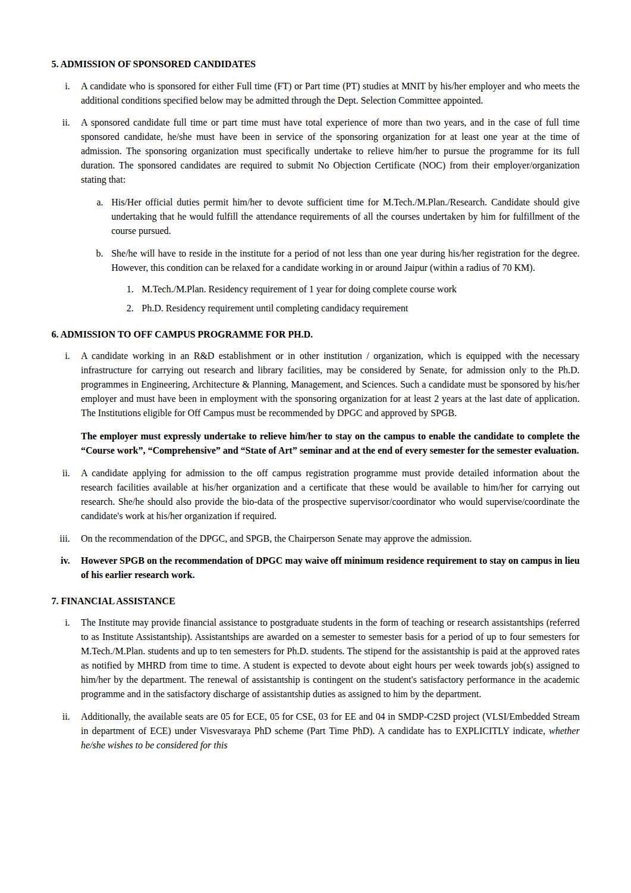5. ADMISSION OF SPONSORED CANDIDATES
A candidate who is sponsored for either Full time (FT) or Part time (PT) studies at MNIT by his/her employer and who meets the additional conditions specified below may be admitted through the Dept. Selection Committee appointed.
A sponsored candidate full time or part time must have total experience of more than two years, and in the case of full time sponsored candidate, he/she must have been in service of the sponsoring organization for at least one year at the time of admission. The sponsoring organization must specifically undertake to relieve him/her to pursue the programme for its full duration. The sponsored candidates are required to submit No Objection Certificate (NOC) from their employer/organization stating that:
His/Her official duties permit him/her to devote sufficient time for M.Tech./M.Plan./Research. Candidate should give undertaking that he would fulfill the attendance requirements of all the courses undertaken by him for fulfillment of the course pursued.
She/he will have to reside in the institute for a period of not less than one year during his/her registration for the degree. However, this condition can be relaxed for a candidate working in or around Jaipur (within a radius of 70 KM).
M.Tech./M.Plan. Residency requirement of 1 year for doing complete course work
Ph.D. Residency requirement until completing candidacy requirement
6. ADMISSION TO OFF CAMPUS PROGRAMME FOR PH.D.
A candidate working in an R&D establishment or in other institution / organization, which is equipped with the necessary infrastructure for carrying out research and library facilities, may be considered by Senate, for admission only to the Ph.D. programmes in Engineering, Architecture & Planning, Management, and Sciences. Such a candidate must be sponsored by his/her employer and must have been in employment with the sponsoring organization for at least 2 years at the last date of application. The Institutions eligible for Off Campus must be recommended by DPGC and approved by SPGB.
The employer must expressly undertake to relieve him/her to stay on the campus to enable the candidate to complete the “Course work”, “Comprehensive” and “State of Art” seminar and at the end of every semester for the semester evaluation.
A candidate applying for admission to the off campus registration programme must provide detailed information about the research facilities available at his/her organization and a certificate that these would be available to him/her for carrying out research. She/he should also provide the bio-data of the prospective supervisor/coordinator who would supervise/coordinate the candidate's work at his/her organization if required.
On the recommendation of the DPGC, and SPGB, the Chairperson Senate may approve the admission.
However SPGB on the recommendation of DPGC may waive off minimum residence requirement to stay on campus in lieu of his earlier research work.
7. FINANCIAL ASSISTANCE
The Institute may provide financial assistance to postgraduate students in the form of teaching or research assistantships (referred to as Institute Assistantship). Assistantships are awarded on a semester to semester basis for a period of up to four semesters for M.Tech./M.Plan. students and up to ten semesters for Ph.D. students. The stipend for the assistantship is paid at the approved rates as notified by MHRD from time to time. A student is expected to devote about eight hours per week towards job(s) assigned to him/her by the department. The renewal of assistantship is contingent on the student's satisfactory performance in the academic programme and in the satisfactory discharge of assistantship duties as assigned to him by the department.
Additionally, the available seats are 05 for ECE, 05 for CSE, 03 for EE and 04 in SMDP-C2SD project (VLSI/Embedded Stream in department of ECE) under Visvesvaraya PhD scheme (Part Time PhD). A candidate has to EXPLICITLY indicate, whether he/she wishes to be considered for this